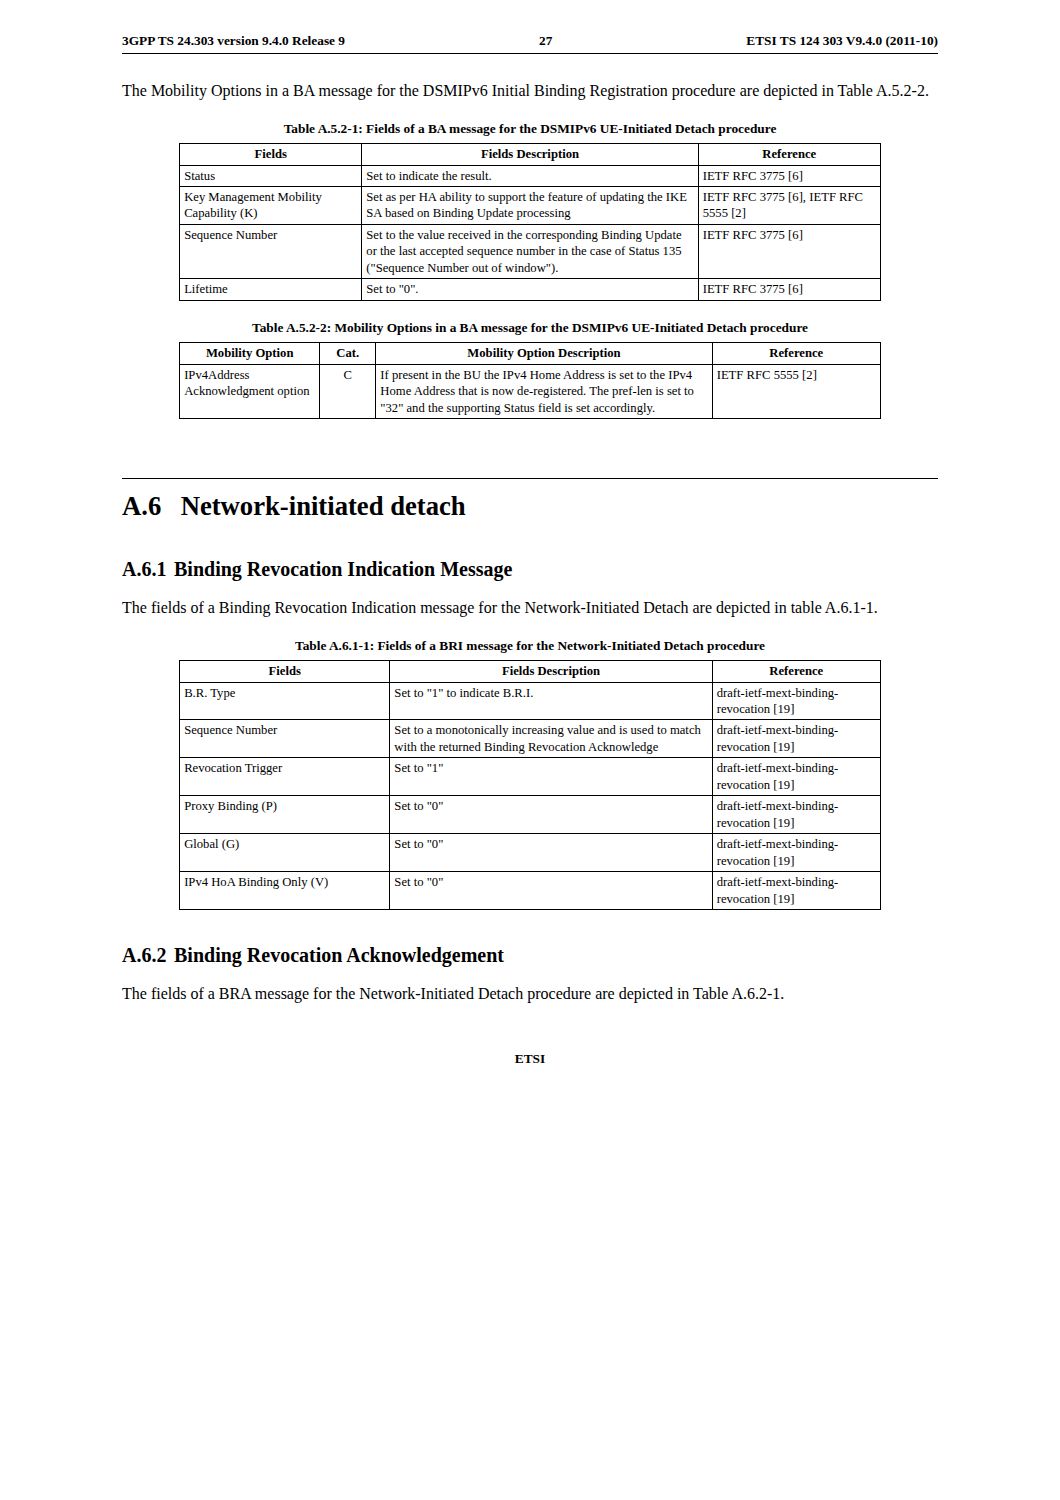3GPP TS 24.303 version 9.4.0 Release 9 27 ETSI TS 124 303 V9.4.0 (2011-10)
The Mobility Options in a BA message for the DSMIPv6 Initial Binding Registration procedure are depicted in Table A.5.2-2.
Table A.5.2-1: Fields of a BA message for the DSMIPv6 UE-Initiated Detach procedure
| Fields | Fields Description | Reference |
| --- | --- | --- |
| Status | Set to indicate the result. | IETF RFC 3775 [6] |
| Key Management Mobility Capability (K) | Set as per HA ability to support the feature of updating the IKE SA based on Binding Update processing | IETF RFC 3775 [6], IETF RFC 5555 [2] |
| Sequence Number | Set to the value received in the corresponding Binding Update or the last accepted sequence number in the case of Status 135 ("Sequence Number out of window"). | IETF RFC 3775 [6] |
| Lifetime | Set to "0". | IETF RFC 3775 [6] |
Table A.5.2-2: Mobility Options in a BA message for the DSMIPv6 UE-Initiated Detach procedure
| Mobility Option | Cat. | Mobility Option Description | Reference |
| --- | --- | --- | --- |
| IPv4Address Acknowledgment option | C | If present in the BU the IPv4 Home Address is set to the IPv4 Home Address that is now de-registered. The pref-len is set to "32" and the supporting Status field is set accordingly. | IETF RFC 5555 [2] |
A.6 Network-initiated detach
A.6.1 Binding Revocation Indication Message
The fields of a Binding Revocation Indication message for the Network-Initiated Detach are depicted in table A.6.1-1.
Table A.6.1-1: Fields of a BRI message for the Network-Initiated Detach procedure
| Fields | Fields Description | Reference |
| --- | --- | --- |
| B.R. Type | Set to "1" to indicate B.R.I. | draft-ietf-mext-binding-revocation [19] |
| Sequence Number | Set to a monotonically increasing value and is used to match with the returned Binding Revocation Acknowledge | draft-ietf-mext-binding-revocation [19] |
| Revocation Trigger | Set to "1" | draft-ietf-mext-binding-revocation [19] |
| Proxy Binding (P) | Set to "0" | draft-ietf-mext-binding-revocation [19] |
| Global (G) | Set to "0" | draft-ietf-mext-binding-revocation [19] |
| IPv4 HoA Binding Only (V) | Set to "0" | draft-ietf-mext-binding-revocation [19] |
A.6.2 Binding Revocation Acknowledgement
The fields of a BRA message for the Network-Initiated Detach procedure are depicted in Table A.6.2-1.
ETSI